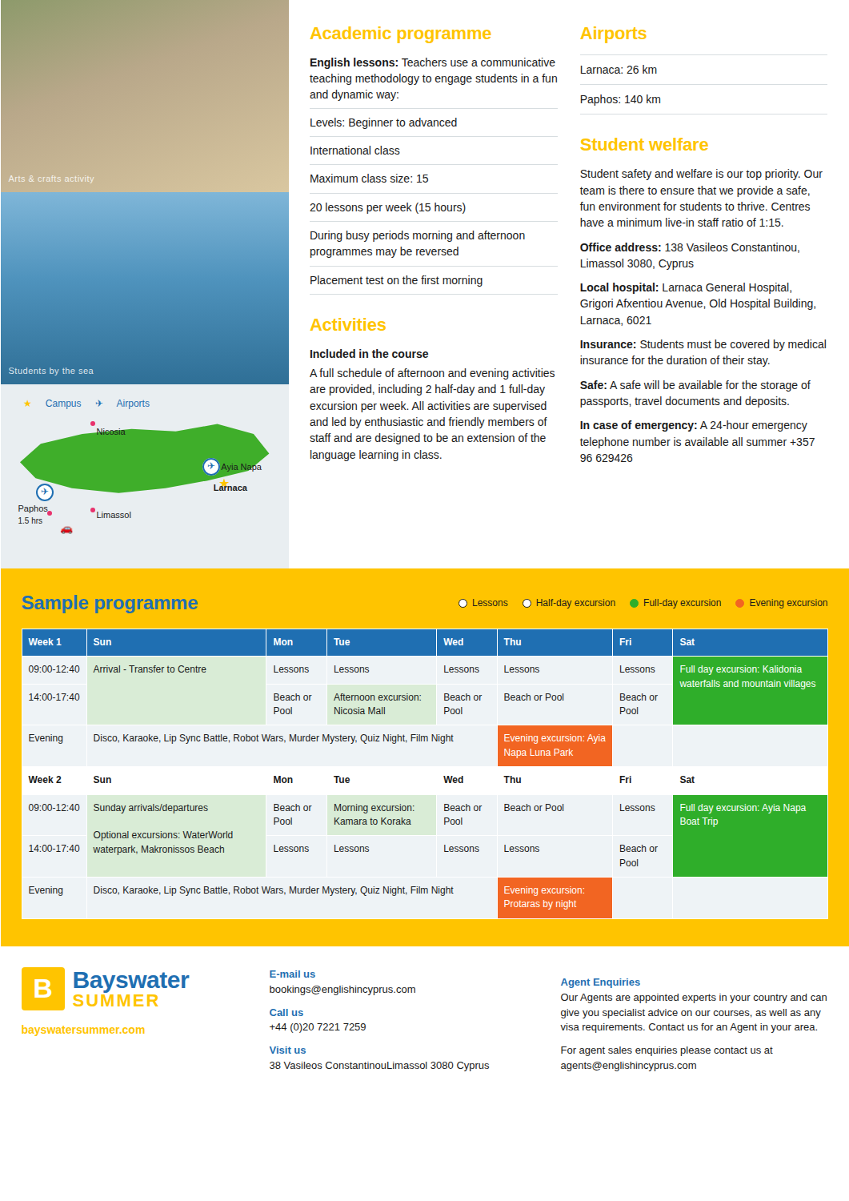Arts & crafts activity
Students by the sea
Nicosia ✈ ★ Ayia Napa Larnaca Limassol ✈ Paphos 1.5 hrs 🚗
★ Campus ✈ Airports
Academic programme
English lessons: Teachers use a communicative teaching methodology to engage students in a fun and dynamic way:
Levels: Beginner to advanced
International class
Maximum class size: 15
20 lessons per week (15 hours)
During busy periods morning and afternoon programmes may be reversed
Placement test on the first morning
Activities
Included in the course
A full schedule of afternoon and evening activities are provided, including 2 half-day and 1 full-day excursion per week. All activities are supervised and led by enthusiastic and friendly members of staff and are designed to be an extension of the language learning in class.
Airports
Larnaca: 26 km
Paphos: 140 km
Student welfare
Student safety and welfare is our top priority. Our team is there to ensure that we provide a safe, fun environment for students to thrive. Centres have a minimum live-in staff ratio of 1:15.
Office address: 138 Vasileos Constantinou, Limassol 3080, Cyprus
Local hospital: Larnaca General Hospital, Grigori Afxentiou Avenue, Old Hospital Building, Larnaca, 6021
Insurance: Students must be covered by medical insurance for the duration of their stay.
Safe: A safe will be available for the storage of passports, travel documents and deposits.
In case of emergency: A 24-hour emergency telephone number is available all summer +357 96 629426
Sample programme
Lessons Half-day excursion Full-day excursion Evening excursion
| Week 1 | Sun | Mon | Tue | Wed | Thu | Fri | Sat |
| --- | --- | --- | --- | --- | --- | --- | --- |
| 09:00-12:40 | Arrival - Transfer to Centre | Lessons | Lessons | Lessons | Lessons | Lessons | Full day excursion: Kalidonia waterfalls and mountain villages |
| 14:00-17:40 | Beach or Pool | Afternoon excursion: Nicosia Mall | Beach or Pool | Beach or Pool | Beach or Pool |
| Evening | Disco, Karaoke, Lip Sync Battle, Robot Wars, Murder Mystery, Quiz Night, Film Night | Evening excursion: Ayia Napa Luna Park | | |
| Week 2 | Sun | Mon | Tue | Wed | Thu | Fri | Sat |
| 09:00-12:40 | Sunday arrivals/departures Optional excursions: WaterWorld waterpark, Makronissos Beach | Beach or Pool | Morning excursion: Kamara to Koraka | Beach or Pool | Beach or Pool | Lessons | Full day excursion: Ayia Napa Boat Trip |
| 14:00-17:40 | Lessons | Lessons | Lessons | Lessons | Beach or Pool |
| Evening | Disco, Karaoke, Lip Sync Battle, Robot Wars, Murder Mystery, Quiz Night, Film Night | Evening excursion: Protaras by night | | |
B
Bayswater
SUMMER
bayswatersummer.com
E-mail us bookings@englishincyprus.com Call us +44 (0)20 7221 7259 Visit us 38 Vasileos ConstantinouLimassol 3080 Cyprus
Agent Enquiries
Our Agents are appointed experts in your country and can give you specialist advice on our courses, as well as any visa requirements. Contact us for an Agent in your area.
For agent sales enquiries please contact us at agents@englishincyprus.com